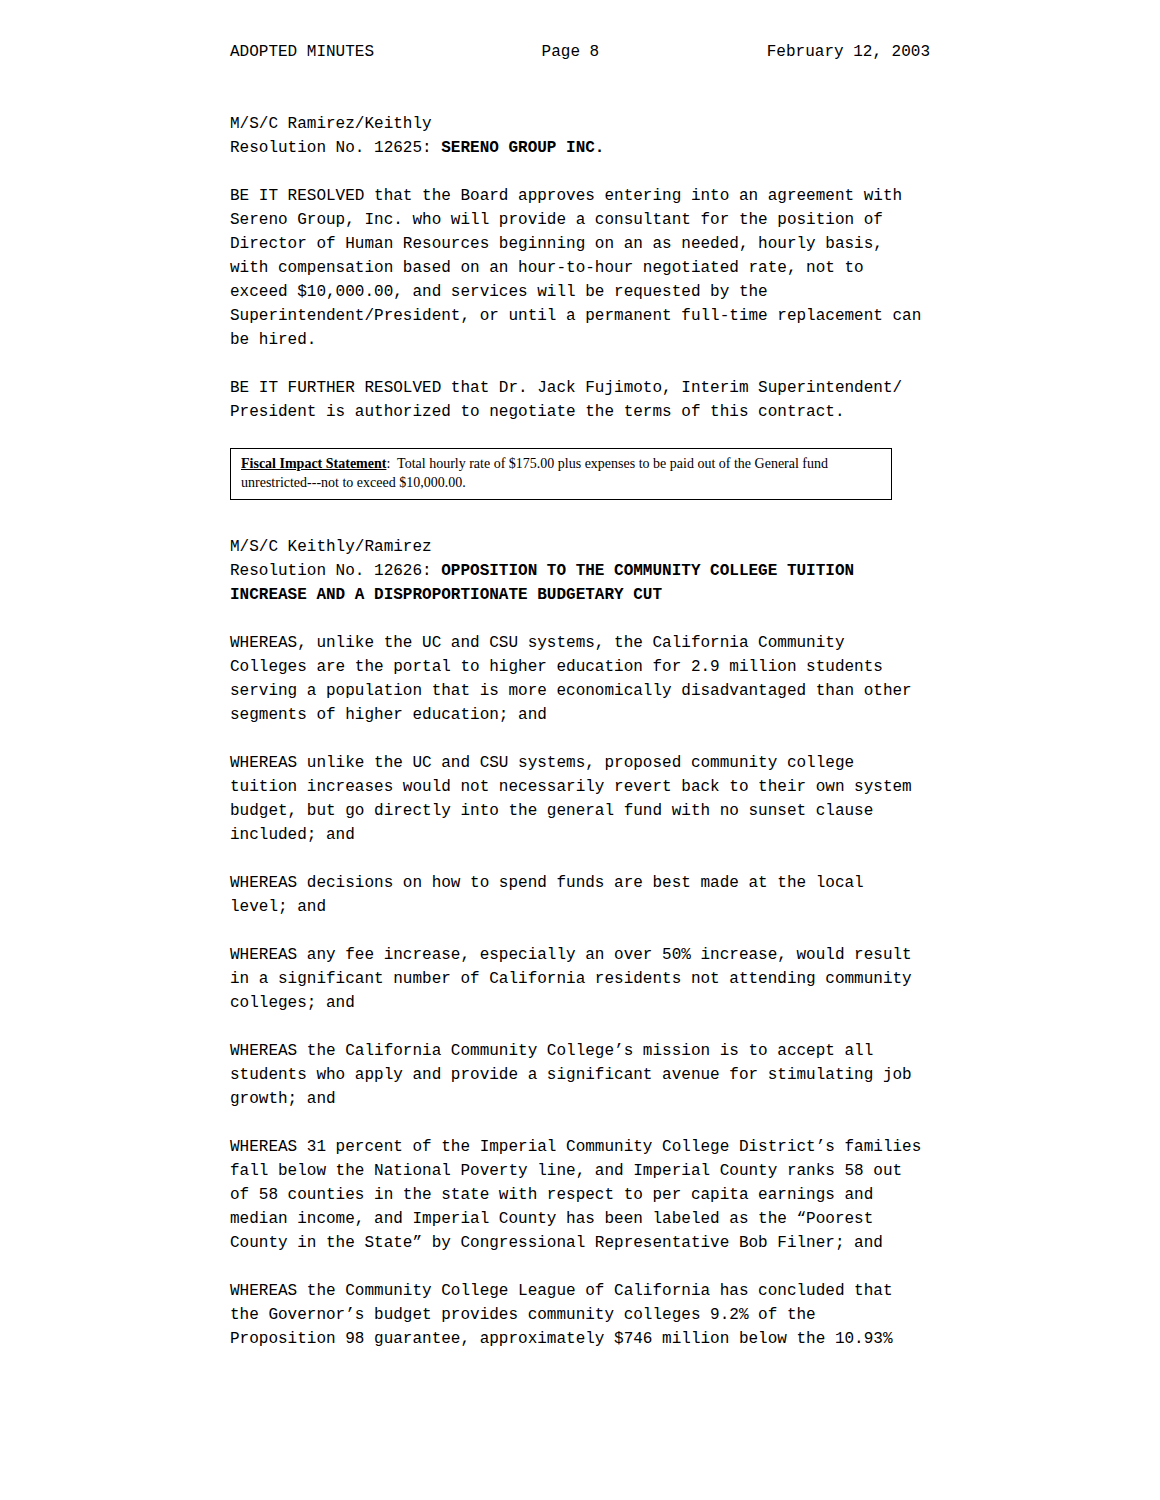ADOPTED MINUTES Page 8 February 12, 2003
M/S/C Ramirez/Keithly
Resolution No. 12625: SERENO GROUP INC.
BE IT RESOLVED that the Board approves entering into an agreement with Sereno Group, Inc. who will provide a consultant for the position of Director of Human Resources beginning on an as needed, hourly basis, with compensation based on an hour-to-hour negotiated rate, not to exceed $10,000.00, and services will be requested by the Superintendent/President, or until a permanent full-time replacement can be hired.
BE IT FURTHER RESOLVED that Dr. Jack Fujimoto, Interim Superintendent/ President is authorized to negotiate the terms of this contract.
Fiscal Impact Statement: Total hourly rate of $175.00 plus expenses to be paid out of the General fund unrestricted---not to exceed $10,000.00.
M/S/C Keithly/Ramirez
Resolution No. 12626: OPPOSITION TO THE COMMUNITY COLLEGE TUITION INCREASE AND A DISPROPORTIONATE BUDGETARY CUT
WHEREAS, unlike the UC and CSU systems, the California Community Colleges are the portal to higher education for 2.9 million students serving a population that is more economically disadvantaged than other segments of higher education; and
WHEREAS unlike the UC and CSU systems, proposed community college tuition increases would not necessarily revert back to their own system budget, but go directly into the general fund with no sunset clause included; and
WHEREAS decisions on how to spend funds are best made at the local level; and
WHEREAS any fee increase, especially an over 50% increase, would result in a significant number of California residents not attending community colleges; and
WHEREAS the California Community College’s mission is to accept all students who apply and provide a significant avenue for stimulating job growth; and
WHEREAS 31 percent of the Imperial Community College District’s families fall below the National Poverty line, and Imperial County ranks 58 out of 58 counties in the state with respect to per capita earnings and median income, and Imperial County has been labeled as the “Poorest County in the State” by Congressional Representative Bob Filner; and
WHEREAS the Community College League of California has concluded that the Governor’s budget provides community colleges 9.2% of the Proposition 98 guarantee, approximately $746 million below the 10.93%